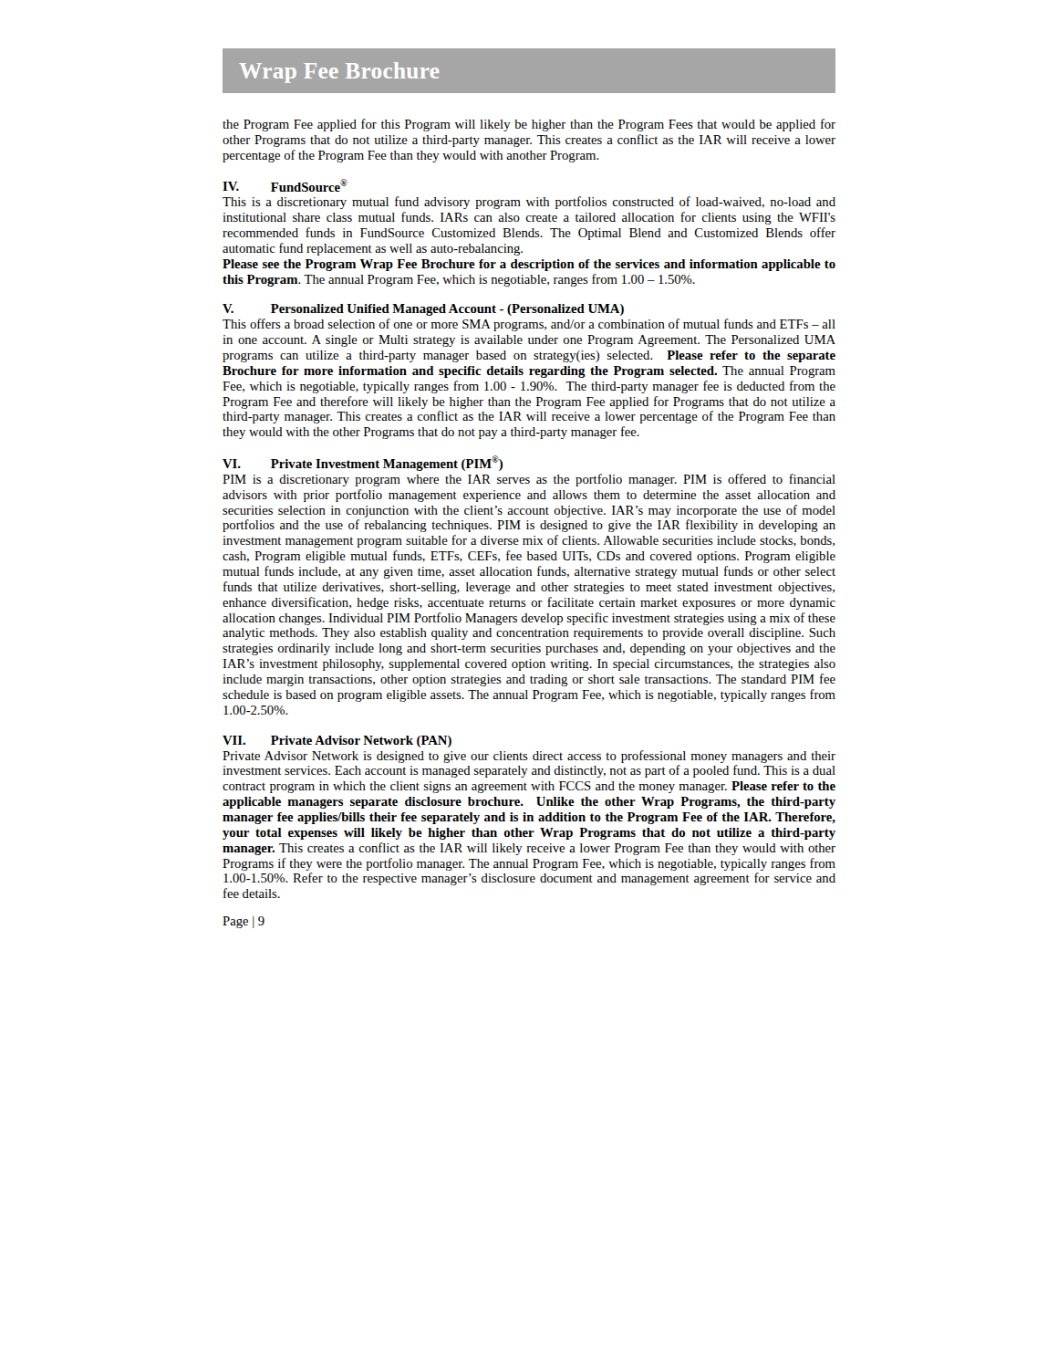Wrap Fee Brochure
the Program Fee applied for this Program will likely be higher than the Program Fees that would be applied for other Programs that do not utilize a third-party manager. This creates a conflict as the IAR will receive a lower percentage of the Program Fee than they would with another Program.
IV. FundSource®
This is a discretionary mutual fund advisory program with portfolios constructed of load-waived, no-load and institutional share class mutual funds. IARs can also create a tailored allocation for clients using the WFII's recommended funds in FundSource Customized Blends. The Optimal Blend and Customized Blends offer automatic fund replacement as well as auto-rebalancing.
Please see the Program Wrap Fee Brochure for a description of the services and information applicable to this Program. The annual Program Fee, which is negotiable, ranges from 1.00 – 1.50%.
V. Personalized Unified Managed Account - (Personalized UMA)
This offers a broad selection of one or more SMA programs, and/or a combination of mutual funds and ETFs – all in one account. A single or Multi strategy is available under one Program Agreement. The Personalized UMA programs can utilize a third-party manager based on strategy(ies) selected. Please refer to the separate Brochure for more information and specific details regarding the Program selected. The annual Program Fee, which is negotiable, typically ranges from 1.00 - 1.90%. The third-party manager fee is deducted from the Program Fee and therefore will likely be higher than the Program Fee applied for Programs that do not utilize a third-party manager. This creates a conflict as the IAR will receive a lower percentage of the Program Fee than they would with the other Programs that do not pay a third-party manager fee.
VI. Private Investment Management (PIM®)
PIM is a discretionary program where the IAR serves as the portfolio manager. PIM is offered to financial advisors with prior portfolio management experience and allows them to determine the asset allocation and securities selection in conjunction with the client’s account objective. IAR’s may incorporate the use of model portfolios and the use of rebalancing techniques. PIM is designed to give the IAR flexibility in developing an investment management program suitable for a diverse mix of clients. Allowable securities include stocks, bonds, cash, Program eligible mutual funds, ETFs, CEFs, fee based UITs, CDs and covered options. Program eligible mutual funds include, at any given time, asset allocation funds, alternative strategy mutual funds or other select funds that utilize derivatives, short-selling, leverage and other strategies to meet stated investment objectives, enhance diversification, hedge risks, accentuate returns or facilitate certain market exposures or more dynamic allocation changes. Individual PIM Portfolio Managers develop specific investment strategies using a mix of these analytic methods. They also establish quality and concentration requirements to provide overall discipline. Such strategies ordinarily include long and short-term securities purchases and, depending on your objectives and the IAR’s investment philosophy, supplemental covered option writing. In special circumstances, the strategies also include margin transactions, other option strategies and trading or short sale transactions. The standard PIM fee schedule is based on program eligible assets. The annual Program Fee, which is negotiable, typically ranges from 1.00-2.50%.
VII. Private Advisor Network (PAN)
Private Advisor Network is designed to give our clients direct access to professional money managers and their investment services. Each account is managed separately and distinctly, not as part of a pooled fund. This is a dual contract program in which the client signs an agreement with FCCS and the money manager. Please refer to the applicable managers separate disclosure brochure. Unlike the other Wrap Programs, the third-party manager fee applies/bills their fee separately and is in addition to the Program Fee of the IAR. Therefore, your total expenses will likely be higher than other Wrap Programs that do not utilize a third-party manager. This creates a conflict as the IAR will likely receive a lower Program Fee than they would with other Programs if they were the portfolio manager. The annual Program Fee, which is negotiable, typically ranges from 1.00-1.50%. Refer to the respective manager’s disclosure document and management agreement for service and fee details.
Page | 9